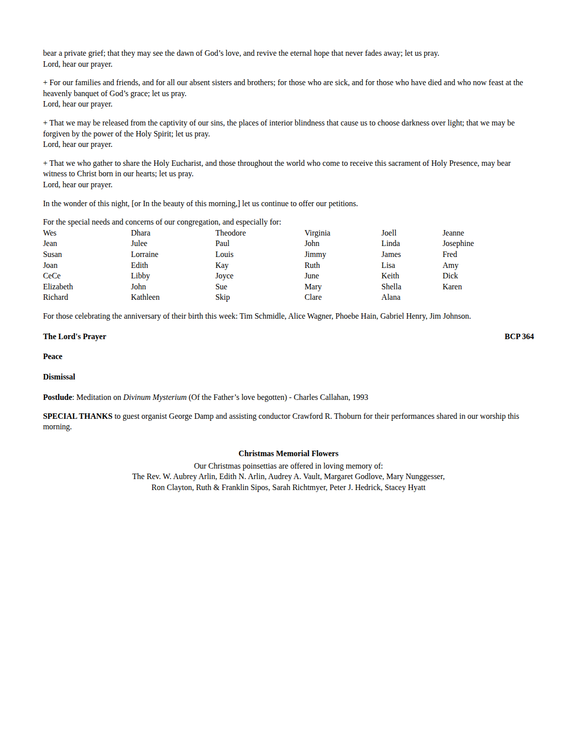bear a private grief; that they may see the dawn of God’s love, and revive the eternal hope that never fades away; let us pray.
Lord, hear our prayer.
+ For our families and friends, and for all our absent sisters and brothers; for those who are sick, and for those who have died and who now feast at the heavenly banquet of God’s grace; let us pray.
Lord, hear our prayer.
+ That we may be released from the captivity of our sins, the places of interior blindness that cause us to choose darkness over light; that we may be forgiven by the power of the Holy Spirit; let us pray.
Lord, hear our prayer.
+ That we who gather to share the Holy Eucharist, and those throughout the world who come to receive this sacrament of Holy Presence, may bear witness to Christ born in our hearts; let us pray.
Lord, hear our prayer.
In the wonder of this night, [or In the beauty of this morning,] let us continue to offer our petitions.
For the special needs and concerns of our congregation, and especially for:
| Wes | Dhara | Theodore | Virginia | Joell | Jeanne |
| Jean | Julee | Paul | John | Linda | Josephine |
| Susan | Lorraine | Louis | Jimmy | James | Fred |
| Joan | Edith | Kay | Ruth | Lisa | Amy |
| CeCe | Libby | Joyce | June | Keith | Dick |
| Elizabeth | John | Sue | Mary | Shella | Karen |
| Richard | Kathleen | Skip | Clare | Alana | |
For those celebrating the anniversary of their birth this week: Tim Schmidle, Alice Wagner, Phoebe Hain, Gabriel Henry, Jim Johnson.
The Lord's Prayer BCP 364
Peace
Dismissal
Postlude: Meditation on Divinum Mysterium (Of the Father’s love begotten) - Charles Callahan, 1993
SPECIAL THANKS to guest organist George Damp and assisting conductor Crawford R. Thoburn for their performances shared in our worship this morning.
Christmas Memorial Flowers
Our Christmas poinsettias are offered in loving memory of:
The Rev. W. Aubrey Arlin, Edith N. Arlin, Audrey A. Vault, Margaret Godlove, Mary Nunggesser,
Ron Clayton, Ruth & Franklin Sipos, Sarah Richtmyer, Peter J. Hedrick, Stacey Hyatt